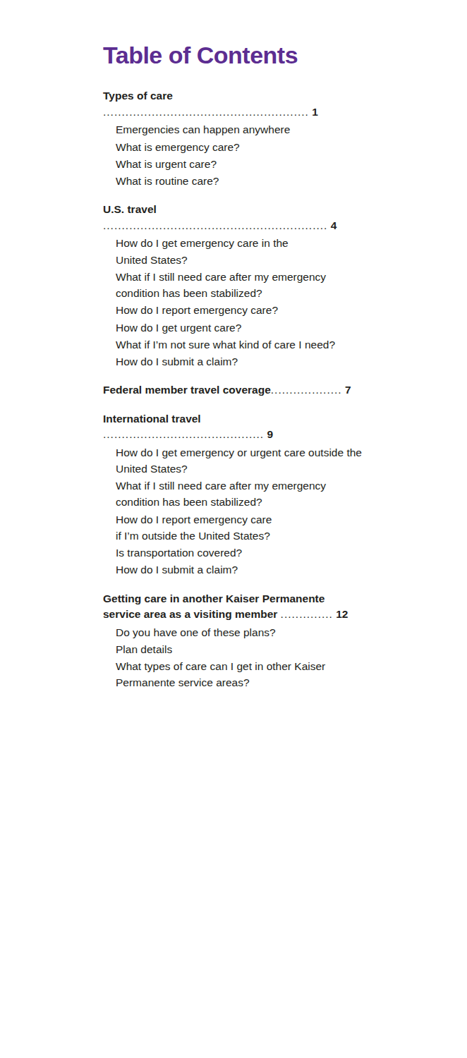Table of Contents
Types of care ....................................................... 1
Emergencies can happen anywhere
What is emergency care?
What is urgent care?
What is routine care?
U.S. travel ............................................................ 4
How do I get emergency care in the
United States?
What if I still need care after my emergency condition has been stabilized?
How do I report emergency care?
How do I get urgent care?
What if I’m not sure what kind of care I need?
How do I submit a claim?
Federal member travel coverage................... 7
International travel ........................................... 9
How do I get emergency or urgent care outside the United States?
What if I still need care after my emergency condition has been stabilized?
How do I report emergency care
if I’m outside the United States?
Is transportation covered?
How do I submit a claim?
Getting care in another Kaiser Permanente service area as a visiting member .............. 12
Do you have one of these plans?
Plan details
What types of care can I get in other Kaiser Permanente service areas?